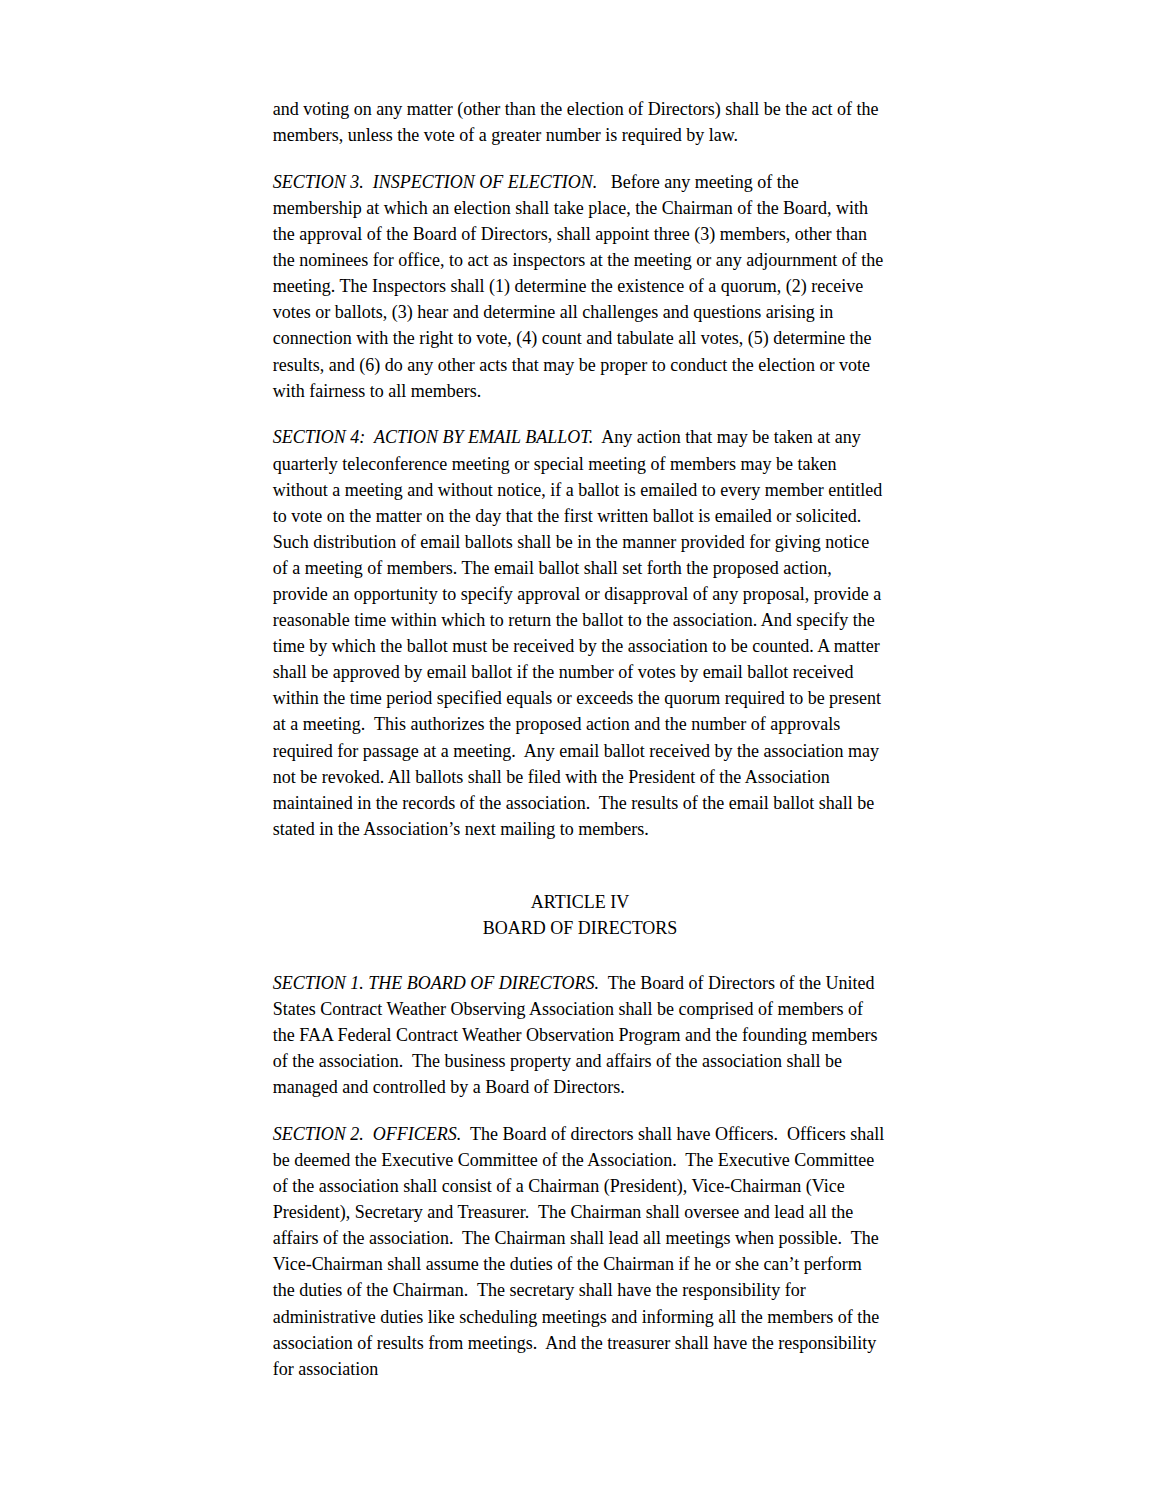and voting on any matter (other than the election of Directors) shall be the act of the members, unless the vote of a greater number is required by law.
SECTION 3. INSPECTION OF ELECTION. Before any meeting of the membership at which an election shall take place, the Chairman of the Board, with the approval of the Board of Directors, shall appoint three (3) members, other than the nominees for office, to act as inspectors at the meeting or any adjournment of the meeting. The Inspectors shall (1) determine the existence of a quorum, (2) receive votes or ballots, (3) hear and determine all challenges and questions arising in connection with the right to vote, (4) count and tabulate all votes, (5) determine the results, and (6) do any other acts that may be proper to conduct the election or vote with fairness to all members.
SECTION 4: ACTION BY EMAIL BALLOT. Any action that may be taken at any quarterly teleconference meeting or special meeting of members may be taken without a meeting and without notice, if a ballot is emailed to every member entitled to vote on the matter on the day that the first written ballot is emailed or solicited. Such distribution of email ballots shall be in the manner provided for giving notice of a meeting of members. The email ballot shall set forth the proposed action, provide an opportunity to specify approval or disapproval of any proposal, provide a reasonable time within which to return the ballot to the association. And specify the time by which the ballot must be received by the association to be counted. A matter shall be approved by email ballot if the number of votes by email ballot received within the time period specified equals or exceeds the quorum required to be present at a meeting. This authorizes the proposed action and the number of approvals required for passage at a meeting. Any email ballot received by the association may not be revoked. All ballots shall be filed with the President of the Association maintained in the records of the association. The results of the email ballot shall be stated in the Association’s next mailing to members.
ARTICLE IVBOARD OF DIRECTORS
SECTION 1. THE BOARD OF DIRECTORS. The Board of Directors of the United States Contract Weather Observing Association shall be comprised of members of the FAA Federal Contract Weather Observation Program and the founding members of the association. The business property and affairs of the association shall be managed and controlled by a Board of Directors.
SECTION 2. OFFICERS. The Board of directors shall have Officers. Officers shall be deemed the Executive Committee of the Association. The Executive Committee of the association shall consist of a Chairman (President), Vice-Chairman (Vice President), Secretary and Treasurer. The Chairman shall oversee and lead all the affairs of the association. The Chairman shall lead all meetings when possible. The Vice-Chairman shall assume the duties of the Chairman if he or she can’t perform the duties of the Chairman. The secretary shall have the responsibility for administrative duties like scheduling meetings and informing all the members of the association of results from meetings. And the treasurer shall have the responsibility for association